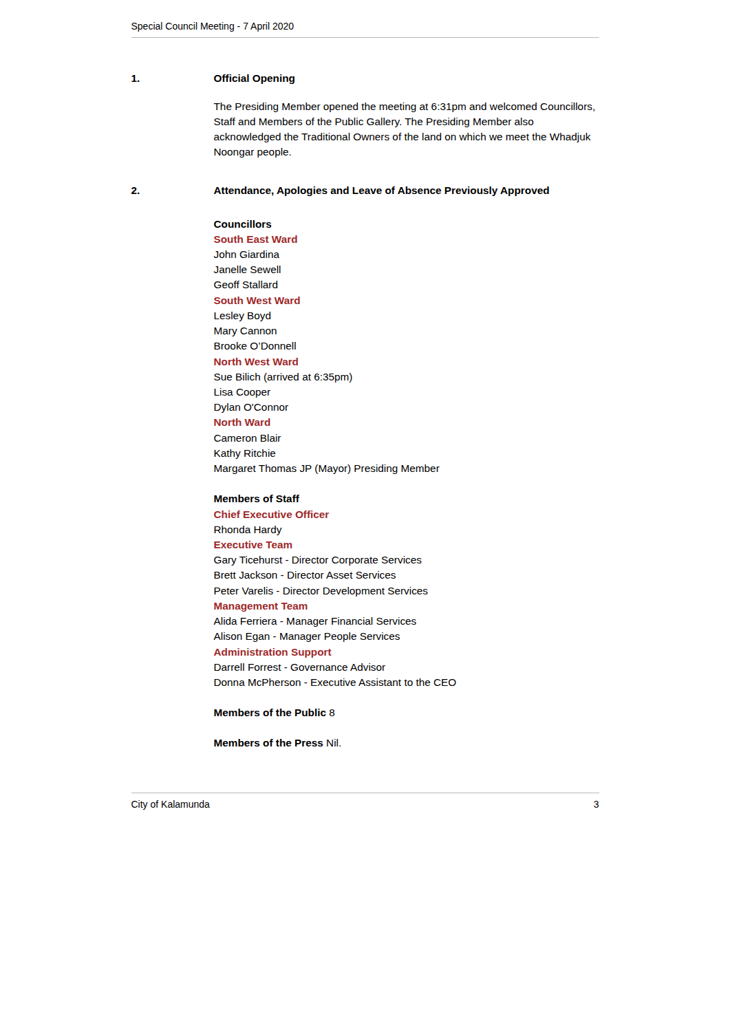Special Council Meeting - 7 April 2020
1.
Official Opening
The Presiding Member opened the meeting at 6:31pm and welcomed Councillors, Staff and Members of the Public Gallery. The Presiding Member also acknowledged the Traditional Owners of the land on which we meet the Whadjuk Noongar people.
2.
Attendance, Apologies and Leave of Absence Previously Approved
Councillors
South East Ward
John Giardina
Janelle Sewell
Geoff Stallard
South West Ward
Lesley Boyd
Mary Cannon
Brooke O’Donnell
North West Ward
Sue Bilich (arrived at 6:35pm)
Lisa Cooper
Dylan O'Connor
North Ward
Cameron Blair
Kathy Ritchie
Margaret Thomas JP (Mayor) Presiding Member
Members of Staff
Chief Executive Officer
Rhonda Hardy
Executive Team
Gary Ticehurst - Director Corporate Services
Brett Jackson - Director Asset Services
Peter Varelis - Director Development Services
Management Team
Alida Ferriera - Manager Financial Services
Alison Egan - Manager People Services
Administration Support
Darrell Forrest - Governance Advisor
Donna McPherson - Executive Assistant to the CEO
Members of the Public 8
Members of the Press Nil.
City of Kalamunda
3